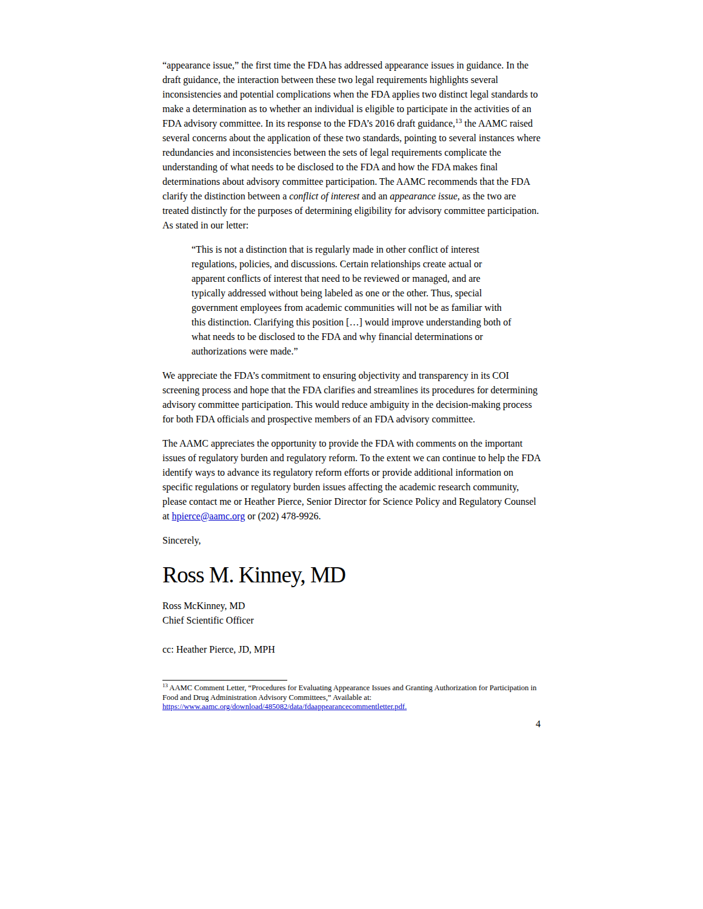“appearance issue,” the first time the FDA has addressed appearance issues in guidance. In the draft guidance, the interaction between these two legal requirements highlights several inconsistencies and potential complications when the FDA applies two distinct legal standards to make a determination as to whether an individual is eligible to participate in the activities of an FDA advisory committee. In its response to the FDA’s 2016 draft guidance,13 the AAMC raised several concerns about the application of these two standards, pointing to several instances where redundancies and inconsistencies between the sets of legal requirements complicate the understanding of what needs to be disclosed to the FDA and how the FDA makes final determinations about advisory committee participation. The AAMC recommends that the FDA clarify the distinction between a conflict of interest and an appearance issue, as the two are treated distinctly for the purposes of determining eligibility for advisory committee participation. As stated in our letter:
“This is not a distinction that is regularly made in other conflict of interest regulations, policies, and discussions. Certain relationships create actual or apparent conflicts of interest that need to be reviewed or managed, and are typically addressed without being labeled as one or the other. Thus, special government employees from academic communities will not be as familiar with this distinction. Clarifying this position […] would improve understanding both of what needs to be disclosed to the FDA and why financial determinations or authorizations were made.”
We appreciate the FDA’s commitment to ensuring objectivity and transparency in its COI screening process and hope that the FDA clarifies and streamlines its procedures for determining advisory committee participation. This would reduce ambiguity in the decision-making process for both FDA officials and prospective members of an FDA advisory committee.
The AAMC appreciates the opportunity to provide the FDA with comments on the important issues of regulatory burden and regulatory reform. To the extent we can continue to help the FDA identify ways to advance its regulatory reform efforts or provide additional information on specific regulations or regulatory burden issues affecting the academic research community, please contact me or Heather Pierce, Senior Director for Science Policy and Regulatory Counsel at hpierce@aamc.org or (202) 478-9926.
Sincerely,
Ross M. Kinney, MD
Ross McKinney, MD
Chief Scientific Officer
cc: Heather Pierce, JD, MPH
13 AAMC Comment Letter, “Procedures for Evaluating Appearance Issues and Granting Authorization for Participation in Food and Drug Administration Advisory Committees,” Available at: https://www.aamc.org/download/485082/data/fdaappearancecommentletter.pdf.
4